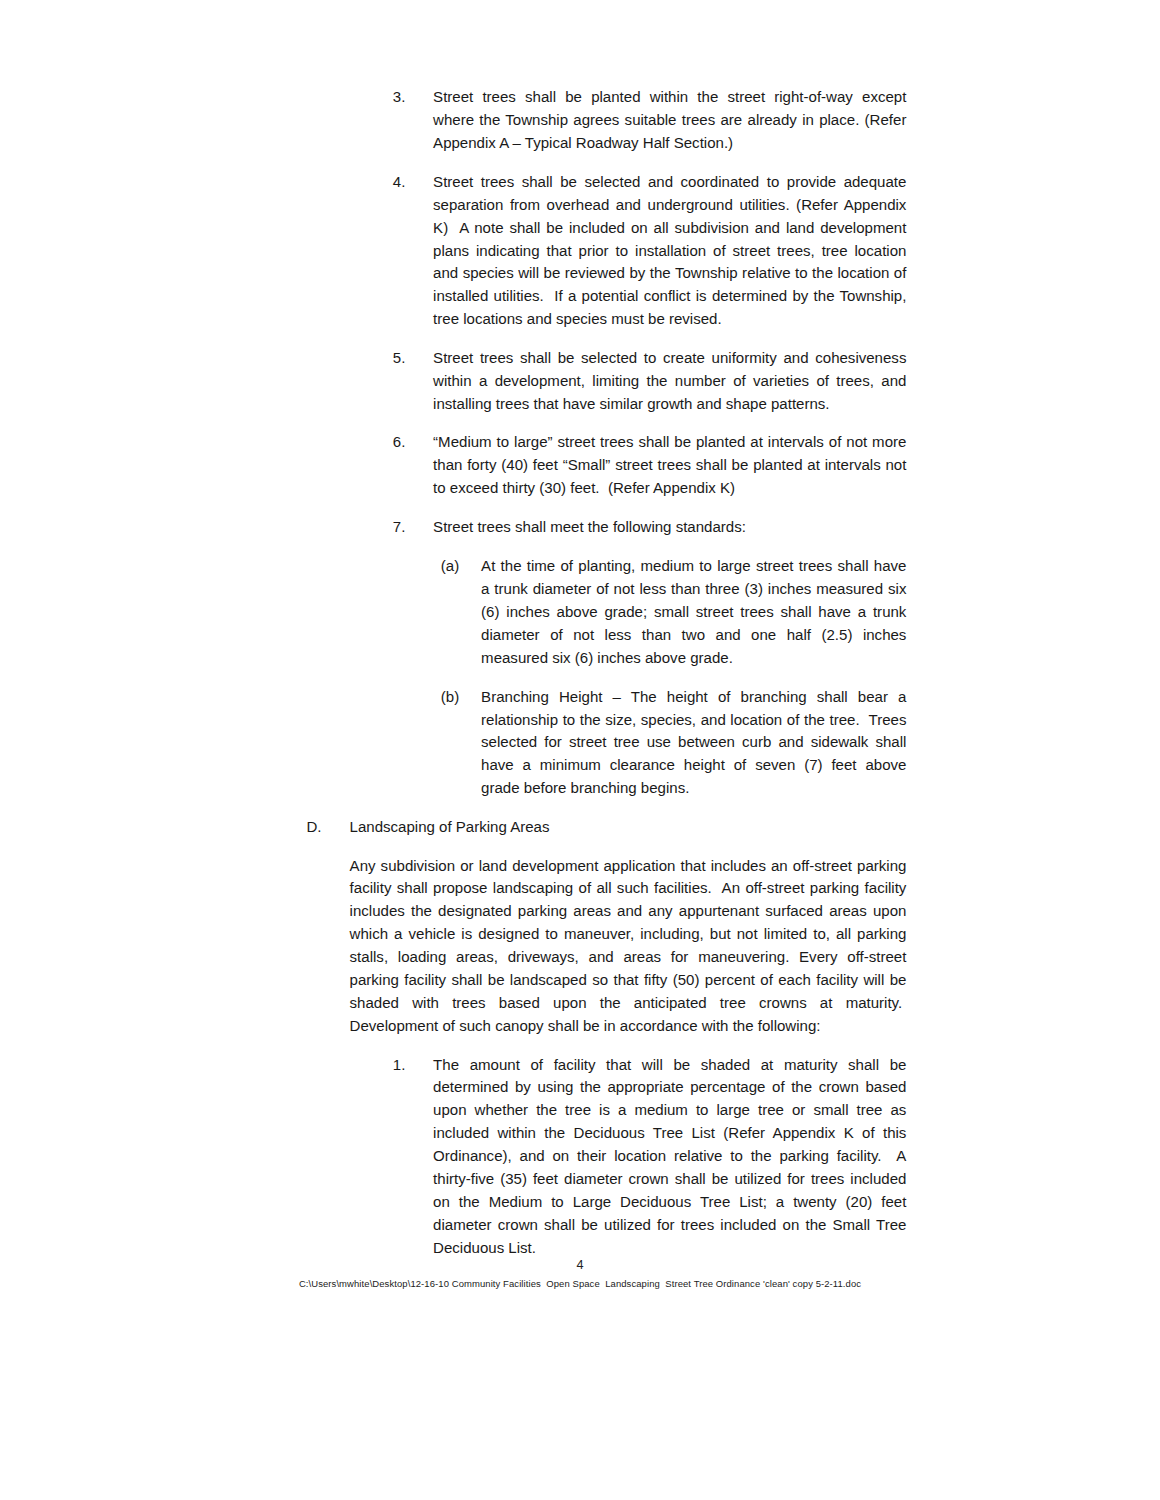3.
Street trees shall be planted within the street right-of-way except where the Township agrees suitable trees are already in place. (Refer Appendix A – Typical Roadway Half Section.)
4.
Street trees shall be selected and coordinated to provide adequate separation from overhead and underground utilities. (Refer Appendix K) A note shall be included on all subdivision and land development plans indicating that prior to installation of street trees, tree location and species will be reviewed by the Township relative to the location of installed utilities. If a potential conflict is determined by the Township, tree locations and species must be revised.
5.
Street trees shall be selected to create uniformity and cohesiveness within a development, limiting the number of varieties of trees, and installing trees that have similar growth and shape patterns.
6.
“Medium to large” street trees shall be planted at intervals of not more than forty (40) feet “Small” street trees shall be planted at intervals not to exceed thirty (30) feet. (Refer Appendix K)
7.
Street trees shall meet the following standards:
(a)
At the time of planting, medium to large street trees shall have a trunk diameter of not less than three (3) inches measured six (6) inches above grade; small street trees shall have a trunk diameter of not less than two and one half (2.5) inches measured six (6) inches above grade.
(b)
Branching Height – The height of branching shall bear a relationship to the size, species, and location of the tree. Trees selected for street tree use between curb and sidewalk shall have a minimum clearance height of seven (7) feet above grade before branching begins.
D.
Landscaping of Parking Areas
Any subdivision or land development application that includes an off-street parking facility shall propose landscaping of all such facilities. An off-street parking facility includes the designated parking areas and any appurtenant surfaced areas upon which a vehicle is designed to maneuver, including, but not limited to, all parking stalls, loading areas, driveways, and areas for maneuvering. Every off-street parking facility shall be landscaped so that fifty (50) percent of each facility will be shaded with trees based upon the anticipated tree crowns at maturity. Development of such canopy shall be in accordance with the following:
1.
The amount of facility that will be shaded at maturity shall be determined by using the appropriate percentage of the crown based upon whether the tree is a medium to large tree or small tree as included within the Deciduous Tree List (Refer Appendix K of this Ordinance), and on their location relative to the parking facility. A thirty-five (35) feet diameter crown shall be utilized for trees included on the Medium to Large Deciduous Tree List; a twenty (20) feet diameter crown shall be utilized for trees included on the Small Tree Deciduous List.
4
C:\Users\mwhite\Desktop\12-16-10 Community Facilities Open Space Landscaping Street Tree Ordinance 'clean' copy 5-2-11.doc